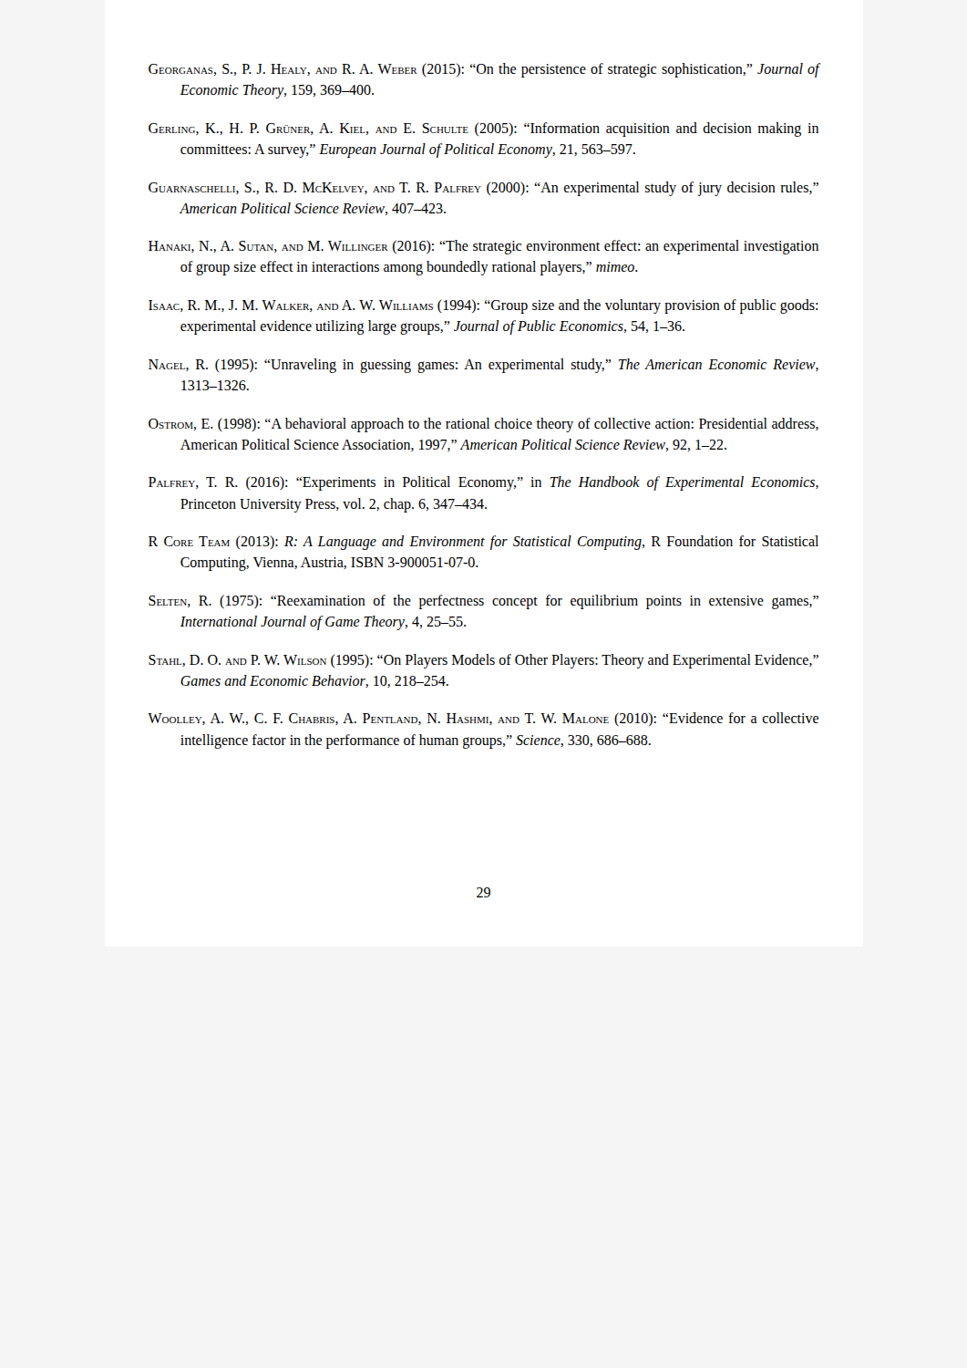Georganas, S., P. J. Healy, and R. A. Weber (2015): “On the persistence of strategic sophistication,” Journal of Economic Theory, 159, 369–400.
Gerling, K., H. P. Grüner, A. Kiel, and E. Schulte (2005): “Information acquisition and decision making in committees: A survey,” European Journal of Political Economy, 21, 563–597.
Guarnaschelli, S., R. D. McKelvey, and T. R. Palfrey (2000): “An experimental study of jury decision rules,” American Political Science Review, 407–423.
Hanaki, N., A. Sutan, and M. Willinger (2016): “The strategic environment effect: an experimental investigation of group size effect in interactions among boundedly rational players,” mimeo.
Isaac, R. M., J. M. Walker, and A. W. Williams (1994): “Group size and the voluntary provision of public goods: experimental evidence utilizing large groups,” Journal of Public Economics, 54, 1–36.
Nagel, R. (1995): “Unraveling in guessing games: An experimental study,” The American Economic Review, 1313–1326.
Ostrom, E. (1998): “A behavioral approach to the rational choice theory of collective action: Presidential address, American Political Science Association, 1997,” American Political Science Review, 92, 1–22.
Palfrey, T. R. (2016): “Experiments in Political Economy,” in The Handbook of Experimental Economics, Princeton University Press, vol. 2, chap. 6, 347–434.
R Core Team (2013): R: A Language and Environment for Statistical Computing, R Foundation for Statistical Computing, Vienna, Austria, ISBN 3-900051-07-0.
Selten, R. (1975): “Reexamination of the perfectness concept for equilibrium points in extensive games,” International Journal of Game Theory, 4, 25–55.
Stahl, D. O. and P. W. Wilson (1995): “On Players Models of Other Players: Theory and Experimental Evidence,” Games and Economic Behavior, 10, 218–254.
Woolley, A. W., C. F. Chabris, A. Pentland, N. Hashmi, and T. W. Malone (2010): “Evidence for a collective intelligence factor in the performance of human groups,” Science, 330, 686–688.
29